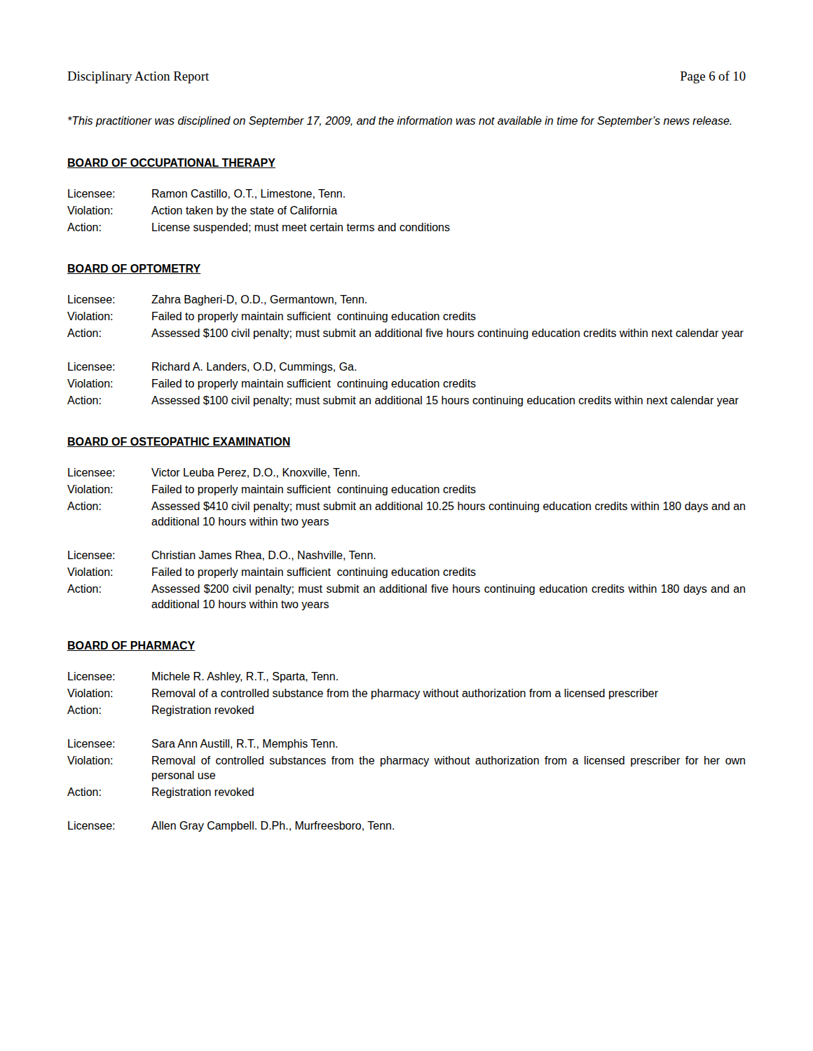Disciplinary Action Report Page 6 of 10
*This practitioner was disciplined on September 17, 2009, and the information was not available in time for September’s news release.
BOARD OF OCCUPATIONAL THERAPY
| Licensee: | Ramon Castillo, O.T., Limestone, Tenn. |
| Violation: | Action taken by the state of California |
| Action: | License suspended; must meet certain terms and conditions |
BOARD OF OPTOMETRY
| Licensee: | Zahra Bagheri-D, O.D., Germantown, Tenn. |
| Violation: | Failed to properly maintain sufficient continuing education credits |
| Action: | Assessed $100 civil penalty; must submit an additional five hours continuing education credits within next calendar year |
| Licensee: | Richard A. Landers, O.D, Cummings, Ga. |
| Violation: | Failed to properly maintain sufficient continuing education credits |
| Action: | Assessed $100 civil penalty; must submit an additional 15 hours continuing education credits within next calendar year |
BOARD OF OSTEOPATHIC EXAMINATION
| Licensee: | Victor Leuba Perez, D.O., Knoxville, Tenn. |
| Violation: | Failed to properly maintain sufficient continuing education credits |
| Action: | Assessed $410 civil penalty; must submit an additional 10.25 hours continuing education credits within 180 days and an additional 10 hours within two years |
| Licensee: | Christian James Rhea, D.O., Nashville, Tenn. |
| Violation: | Failed to properly maintain sufficient continuing education credits |
| Action: | Assessed $200 civil penalty; must submit an additional five hours continuing education credits within 180 days and an additional 10 hours within two years |
BOARD OF PHARMACY
| Licensee: | Michele R. Ashley, R.T., Sparta, Tenn. |
| Violation: | Removal of a controlled substance from the pharmacy without authorization from a licensed prescriber |
| Action: | Registration revoked |
| Licensee: | Sara Ann Austill, R.T., Memphis Tenn. |
| Violation: | Removal of controlled substances from the pharmacy without authorization from a licensed prescriber for her own personal use |
| Action: | Registration revoked |
| Licensee: | Allen Gray Campbell. D.Ph., Murfreesboro, Tenn. |